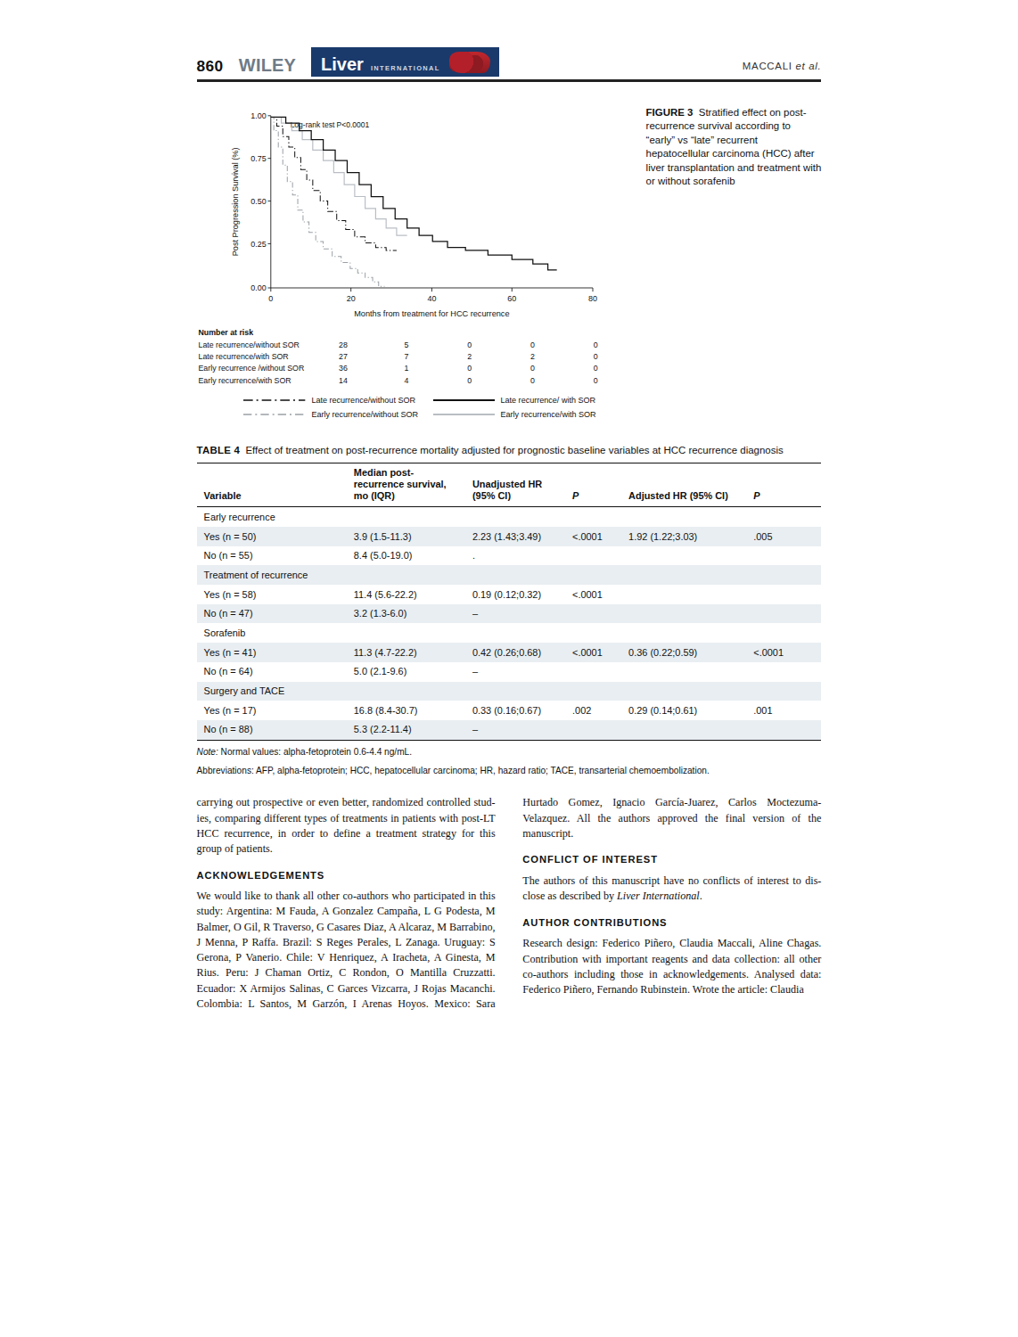860
WILEY
Liver INTERNATIONAL
Maccali et al.
1.00 0.75 0.50 0.25 0.00 0 20 40 60 80 Months from treatment for HCC recurrence Post Progression Survival (%) Log-rank test P<0.0001
Number at risk
| Late recurrence/without SOR | 28 | 5 | 0 | 0 | 0 |
| Late recurrence/with SOR | 27 | 7 | 2 | 2 | 0 |
| Early recurrence /without SOR | 36 | 1 | 0 | 0 | 0 |
| Early recurrence/with SOR | 14 | 4 | 0 | 0 | 0 |
Late recurrence/without SOR
Late recurrence/ with SOR
Early recurrence/without SOR
Early recurrence/with SOR
FIGURE 3 Stratified effect on post-recurrence survival according to “early” vs “late” recurrent hepatocellular carcinoma (HCC) after liver transplantation and treatment with or without sorafenib
TABLE 4 Effect of treatment on post-recurrence mortality adjusted for prognostic baseline variables at HCC recurrence diagnosis
| Variable | Median post-recurrence survival, mo (IQR) | Unadjusted HR (95% CI) | P | Adjusted HR (95% CI) | P |
| --- | --- | --- | --- | --- | --- |
| Early recurrence | | | | | |
| Yes (n = 50) | 3.9 (1.5-11.3) | 2.23 (1.43;3.49) | <.0001 | 1.92 (1.22;3.03) | .005 |
| No (n = 55) | 8.4 (5.0-19.0) | . | | | |
| Treatment of recurrence | | | | | |
| Yes (n = 58) | 11.4 (5.6-22.2) | 0.19 (0.12;0.32) | <.0001 | | |
| No (n = 47) | 3.2 (1.3-6.0) | – | | | |
| Sorafenib | | | | | |
| Yes (n = 41) | 11.3 (4.7-22.2) | 0.42 (0.26;0.68) | <.0001 | 0.36 (0.22;0.59) | <.0001 |
| No (n = 64) | 5.0 (2.1-9.6) | – | | | |
| Surgery and TACE | | | | | |
| Yes (n = 17) | 16.8 (8.4-30.7) | 0.33 (0.16;0.67) | .002 | 0.29 (0.14;0.61) | .001 |
| No (n = 88) | 5.3 (2.2-11.4) | – | | | |
Note: Normal values: alpha-fetoprotein 0.6-4.4 ng/mL.
Abbreviations: AFP, alpha-fetoprotein; HCC, hepatocellular carcinoma; HR, hazard ratio; TACE, transarterial chemoembolization.
carrying out prospective or even better, randomized controlled studies, comparing different types of treatments in patients with post-LT HCC recurrence, in order to define a treatment strategy for this group of patients.
Acknowledgements
We would like to thank all other co-authors who participated in this study: Argentina: M Fauda, A Gonzalez Campaña, L G Podesta, M Balmer, O Gil, R Traverso, G Casares Diaz, A Alcaraz, M Barrabino, J Menna, P Raffa. Brazil: S Reges Perales, L Zanaga. Uruguay: S Gerona, P Vanerio. Chile: V Henriquez, A Iracheta, A Ginesta, M Rius. Peru: J Chaman Ortiz, C Rondon, O Mantilla Cruzzatti. Ecuador: X Armijos Salinas, C Garces Vizcarra, J Rojas Macanchi. Colombia: L Santos, M Garzón, I Arenas Hoyos. Mexico: Sara Hurtado Gomez, Ignacio García-Juarez, Carlos Moctezuma-Velazquez. All the authors approved the final version of the manuscript.
Conflict of interest
The authors of this manuscript have no conflicts of interest to disclose as described by Liver International.
Author contributions
Research design: Federico Piñero, Claudia Maccali, Aline Chagas. Contribution with important reagents and data collection: all other co-authors including those in acknowledgements. Analysed data: Federico Piñero, Fernando Rubinstein. Wrote the article: Claudia